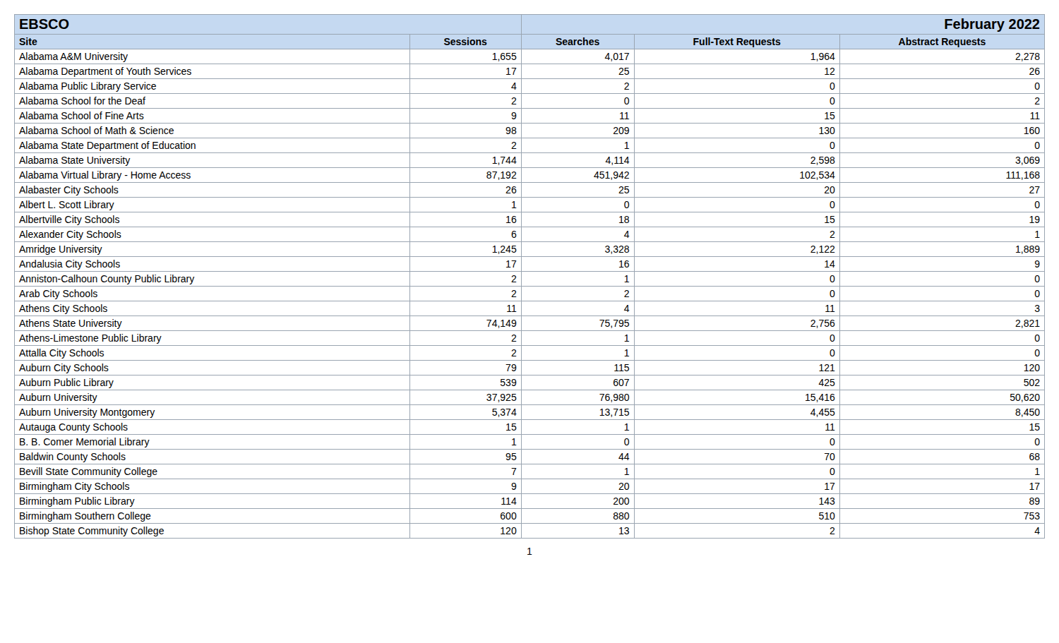| EBSCO | February 2022 |
| --- | --- |
| Site | Sessions | Searches | Full-Text Requests | Abstract Requests |
| Alabama A&M University | 1,655 | 4,017 | 1,964 | 2,278 |
| Alabama Department of Youth Services | 17 | 25 | 12 | 26 |
| Alabama Public Library Service | 4 | 2 | 0 | 0 |
| Alabama School for the Deaf | 2 | 0 | 0 | 2 |
| Alabama School of Fine Arts | 9 | 11 | 15 | 11 |
| Alabama School of Math & Science | 98 | 209 | 130 | 160 |
| Alabama State Department of Education | 2 | 1 | 0 | 0 |
| Alabama State University | 1,744 | 4,114 | 2,598 | 3,069 |
| Alabama Virtual Library - Home Access | 87,192 | 451,942 | 102,534 | 111,168 |
| Alabaster City Schools | 26 | 25 | 20 | 27 |
| Albert L. Scott Library | 1 | 0 | 0 | 0 |
| Albertville City Schools | 16 | 18 | 15 | 19 |
| Alexander City Schools | 6 | 4 | 2 | 1 |
| Amridge University | 1,245 | 3,328 | 2,122 | 1,889 |
| Andalusia City Schools | 17 | 16 | 14 | 9 |
| Anniston-Calhoun County Public Library | 2 | 1 | 0 | 0 |
| Arab City Schools | 2 | 2 | 0 | 0 |
| Athens City Schools | 11 | 4 | 11 | 3 |
| Athens State University | 74,149 | 75,795 | 2,756 | 2,821 |
| Athens-Limestone Public Library | 2 | 1 | 0 | 0 |
| Attalla City Schools | 2 | 1 | 0 | 0 |
| Auburn City Schools | 79 | 115 | 121 | 120 |
| Auburn Public Library | 539 | 607 | 425 | 502 |
| Auburn University | 37,925 | 76,980 | 15,416 | 50,620 |
| Auburn University Montgomery | 5,374 | 13,715 | 4,455 | 8,450 |
| Autauga County Schools | 15 | 1 | 11 | 15 |
| B. B. Comer Memorial Library | 1 | 0 | 0 | 0 |
| Baldwin County Schools | 95 | 44 | 70 | 68 |
| Bevill State Community College | 7 | 1 | 0 | 1 |
| Birmingham City Schools | 9 | 20 | 17 | 17 |
| Birmingham Public Library | 114 | 200 | 143 | 89 |
| Birmingham Southern College | 600 | 880 | 510 | 753 |
| Bishop State Community College | 120 | 13 | 2 | 4 |
| 1 |